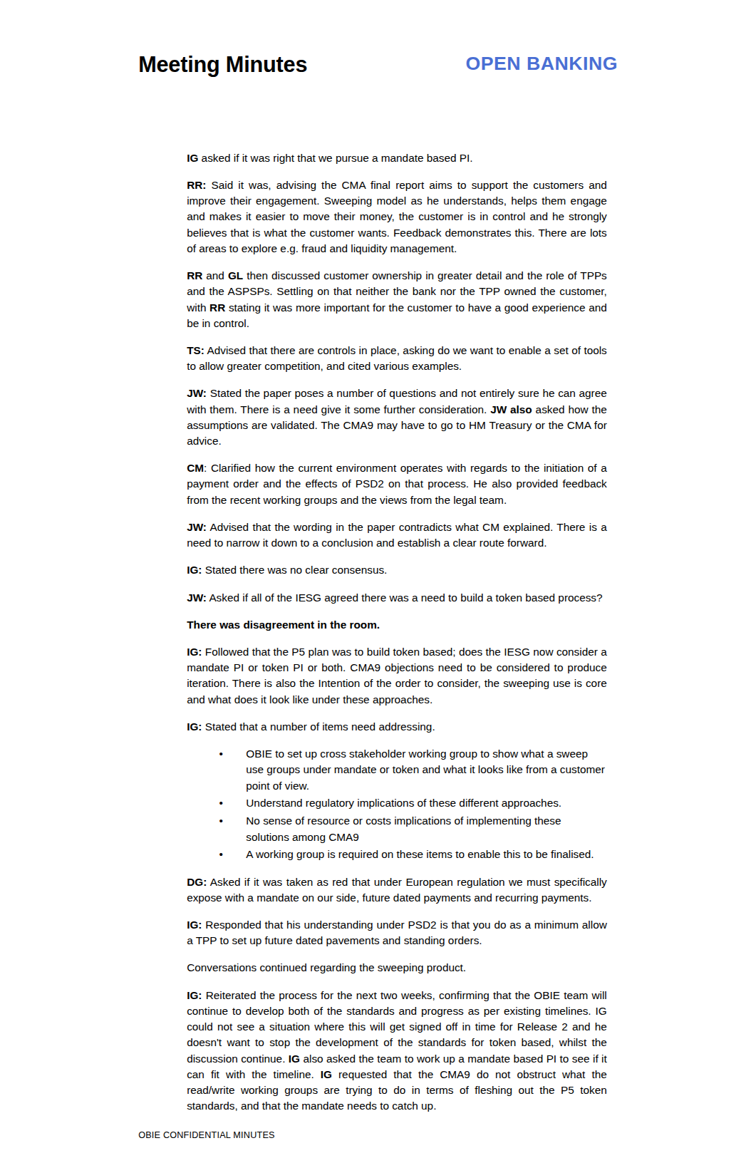Meeting Minutes
OPEN BANKING
IG asked if it was right that we pursue a mandate based PI.
RR: Said it was, advising the CMA final report aims to support the customers and improve their engagement. Sweeping model as he understands, helps them engage and makes it easier to move their money, the customer is in control and he strongly believes that is what the customer wants. Feedback demonstrates this. There are lots of areas to explore e.g. fraud and liquidity management.
RR and GL then discussed customer ownership in greater detail and the role of TPPs and the ASPSPs. Settling on that neither the bank nor the TPP owned the customer, with RR stating it was more important for the customer to have a good experience and be in control.
TS: Advised that there are controls in place, asking do we want to enable a set of tools to allow greater competition, and cited various examples.
JW: Stated the paper poses a number of questions and not entirely sure he can agree with them. There is a need give it some further consideration. JW also asked how the assumptions are validated. The CMA9 may have to go to HM Treasury or the CMA for advice.
CM: Clarified how the current environment operates with regards to the initiation of a payment order and the effects of PSD2 on that process. He also provided feedback from the recent working groups and the views from the legal team.
JW: Advised that the wording in the paper contradicts what CM explained. There is a need to narrow it down to a conclusion and establish a clear route forward.
IG: Stated there was no clear consensus.
JW: Asked if all of the IESG agreed there was a need to build a token based process?
There was disagreement in the room.
IG: Followed that the P5 plan was to build token based; does the IESG now consider a mandate PI or token PI or both. CMA9 objections need to be considered to produce iteration. There is also the Intention of the order to consider, the sweeping use is core and what does it look like under these approaches.
IG: Stated that a number of items need addressing.
OBIE to set up cross stakeholder working group to show what a sweep use groups under mandate or token and what it looks like from a customer point of view.
Understand regulatory implications of these different approaches.
No sense of resource or costs implications of implementing these solutions among CMA9
A working group is required on these items to enable this to be finalised.
DG: Asked if it was taken as red that under European regulation we must specifically expose with a mandate on our side, future dated payments and recurring payments.
IG: Responded that his understanding under PSD2 is that you do as a minimum allow a TPP to set up future dated pavements and standing orders.
Conversations continued regarding the sweeping product.
IG: Reiterated the process for the next two weeks, confirming that the OBIE team will continue to develop both of the standards and progress as per existing timelines. IG could not see a situation where this will get signed off in time for Release 2 and he doesn't want to stop the development of the standards for token based, whilst the discussion continue. IG also asked the team to work up a mandate based PI to see if it can fit with the timeline. IG requested that the CMA9 do not obstruct what the read/write working groups are trying to do in terms of fleshing out the P5 token standards, and that the mandate needs to catch up.
OBIE CONFIDENTIAL MINUTES